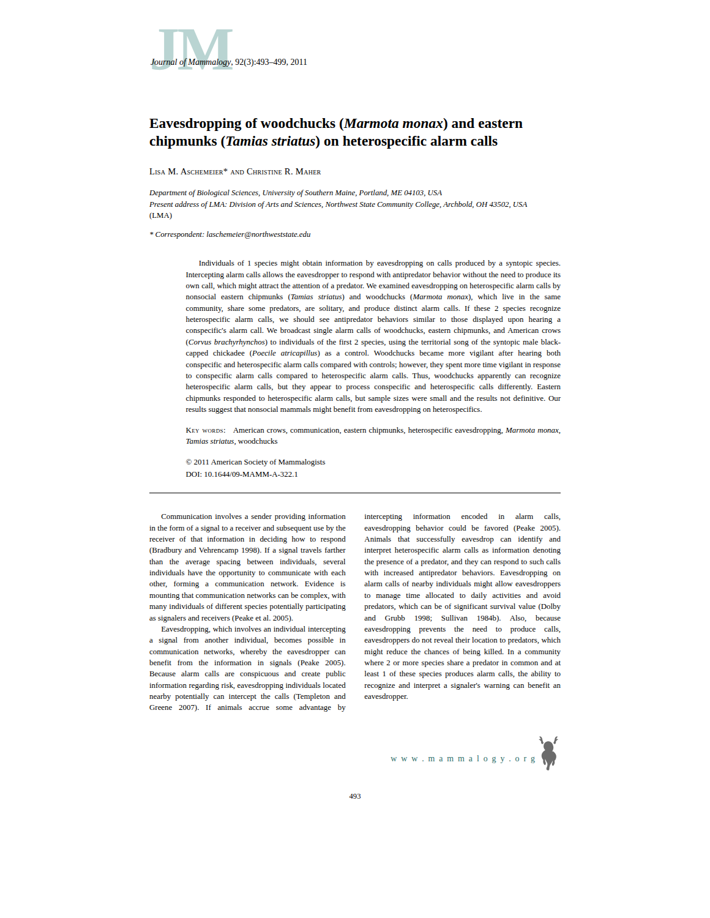JM
Journal of Mammalogy, 92(3):493–499, 2011
Eavesdropping of woodchucks (Marmota monax) and eastern chipmunks (Tamias striatus) on heterospecific alarm calls
Lisa M. Aschemeier* and Christine R. Maher
Department of Biological Sciences, University of Southern Maine, Portland, ME 04103, USA
Present address of LMA: Division of Arts and Sciences, Northwest State Community College, Archbold, OH 43502, USA
(LMA)
* Correspondent: laschemeier@northweststate.edu
Individuals of 1 species might obtain information by eavesdropping on calls produced by a syntopic species. Intercepting alarm calls allows the eavesdropper to respond with antipredator behavior without the need to produce its own call, which might attract the attention of a predator. We examined eavesdropping on heterospecific alarm calls by nonsocial eastern chipmunks (Tamias striatus) and woodchucks (Marmota monax), which live in the same community, share some predators, are solitary, and produce distinct alarm calls. If these 2 species recognize heterospecific alarm calls, we should see antipredator behaviors similar to those displayed upon hearing a conspecific's alarm call. We broadcast single alarm calls of woodchucks, eastern chipmunks, and American crows (Corvus brachyrhynchos) to individuals of the first 2 species, using the territorial song of the syntopic male black-capped chickadee (Poecile atricapillus) as a control. Woodchucks became more vigilant after hearing both conspecific and heterospecific alarm calls compared with controls; however, they spent more time vigilant in response to conspecific alarm calls compared to heterospecific alarm calls. Thus, woodchucks apparently can recognize heterospecific alarm calls, but they appear to process conspecific and heterospecific calls differently. Eastern chipmunks responded to heterospecific alarm calls, but sample sizes were small and the results not definitive. Our results suggest that nonsocial mammals might benefit from eavesdropping on heterospecifics.
Key words: American crows, communication, eastern chipmunks, heterospecific eavesdropping, Marmota monax, Tamias striatus, woodchucks
© 2011 American Society of Mammalogists
DOI: 10.1644/09-MAMM-A-322.1
Communication involves a sender providing information in the form of a signal to a receiver and subsequent use by the receiver of that information in deciding how to respond (Bradbury and Vehrencamp 1998). If a signal travels farther than the average spacing between individuals, several individuals have the opportunity to communicate with each other, forming a communication network. Evidence is mounting that communication networks can be complex, with many individuals of different species potentially participating as signalers and receivers (Peake et al. 2005).
Eavesdropping, which involves an individual intercepting a signal from another individual, becomes possible in communication networks, whereby the eavesdropper can benefit from the information in signals (Peake 2005). Because alarm calls are conspicuous and create public information regarding risk, eavesdropping individuals located nearby potentially can intercept the calls (Templeton and Greene 2007). If animals accrue some advantage by intercepting information encoded in alarm calls, eavesdropping behavior could be favored (Peake 2005). Animals that successfully eavesdrop can identify and interpret heterospecific alarm calls as information denoting the presence of a predator, and they can respond to such calls with increased antipredator behaviors. Eavesdropping on alarm calls of nearby individuals might allow eavesdroppers to manage time allocated to daily activities and avoid predators, which can be of significant survival value (Dolby and Grubb 1998; Sullivan 1984b). Also, because eavesdropping prevents the need to produce calls, eavesdroppers do not reveal their location to predators, which might reduce the chances of being killed. In a community where 2 or more species share a predator in common and at least 1 of these species produces alarm calls, the ability to recognize and interpret a signaler's warning can benefit an eavesdropper.
w w w . m a m m a l o g y . o r g
493